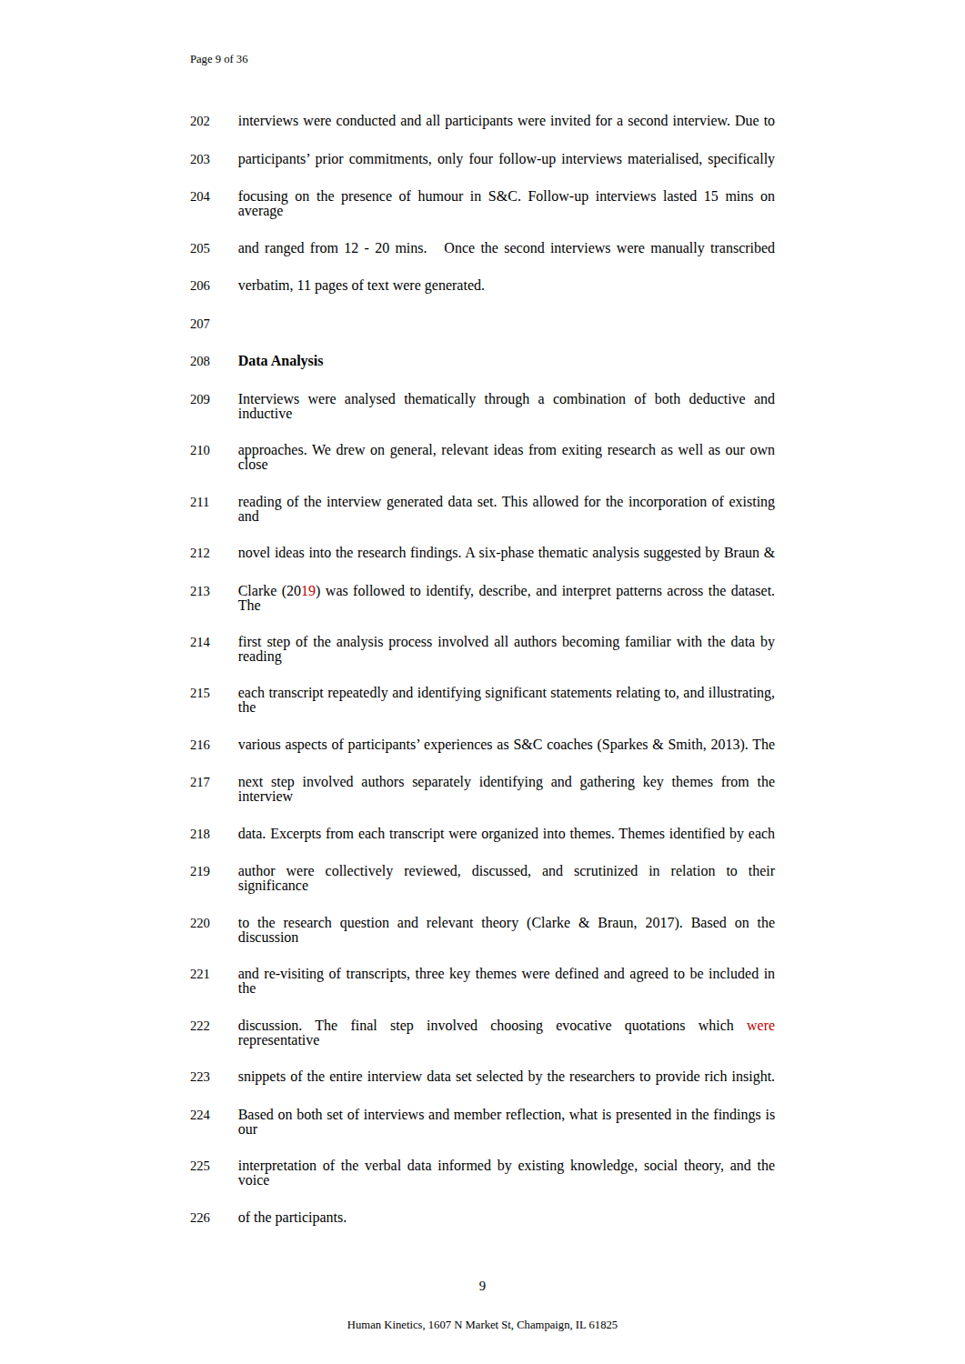Page 9 of 36
202
interviews were conducted and all participants were invited for a second interview. Due to
203
participants’ prior commitments, only four follow-up interviews materialised, specifically
204
focusing on the presence of humour in S&C. Follow-up interviews lasted 15 mins on average
205
and ranged from 12 - 20 mins. Once the second interviews were manually transcribed
206
verbatim, 11 pages of text were generated.
207
208
Data Analysis
209
Interviews were analysed thematically through a combination of both deductive and inductive
210
approaches. We drew on general, relevant ideas from exiting research as well as our own close
211
reading of the interview generated data set. This allowed for the incorporation of existing and
212
novel ideas into the research findings. A six-phase thematic analysis suggested by Braun &
213
Clarke (2019) was followed to identify, describe, and interpret patterns across the dataset. The
214
first step of the analysis process involved all authors becoming familiar with the data by reading
215
each transcript repeatedly and identifying significant statements relating to, and illustrating, the
216
various aspects of participants’ experiences as S&C coaches (Sparkes & Smith, 2013). The
217
next step involved authors separately identifying and gathering key themes from the interview
218
data. Excerpts from each transcript were organized into themes. Themes identified by each
219
author were collectively reviewed, discussed, and scrutinized in relation to their significance
220
to the research question and relevant theory (Clarke & Braun, 2017). Based on the discussion
221
and re-visiting of transcripts, three key themes were defined and agreed to be included in the
222
discussion. The final step involved choosing evocative quotations which were representative
223
snippets of the entire interview data set selected by the researchers to provide rich insight.
224
Based on both set of interviews and member reflection, what is presented in the findings is our
225
interpretation of the verbal data informed by existing knowledge, social theory, and the voice
226
of the participants.
9
Human Kinetics, 1607 N Market St, Champaign, IL 61825